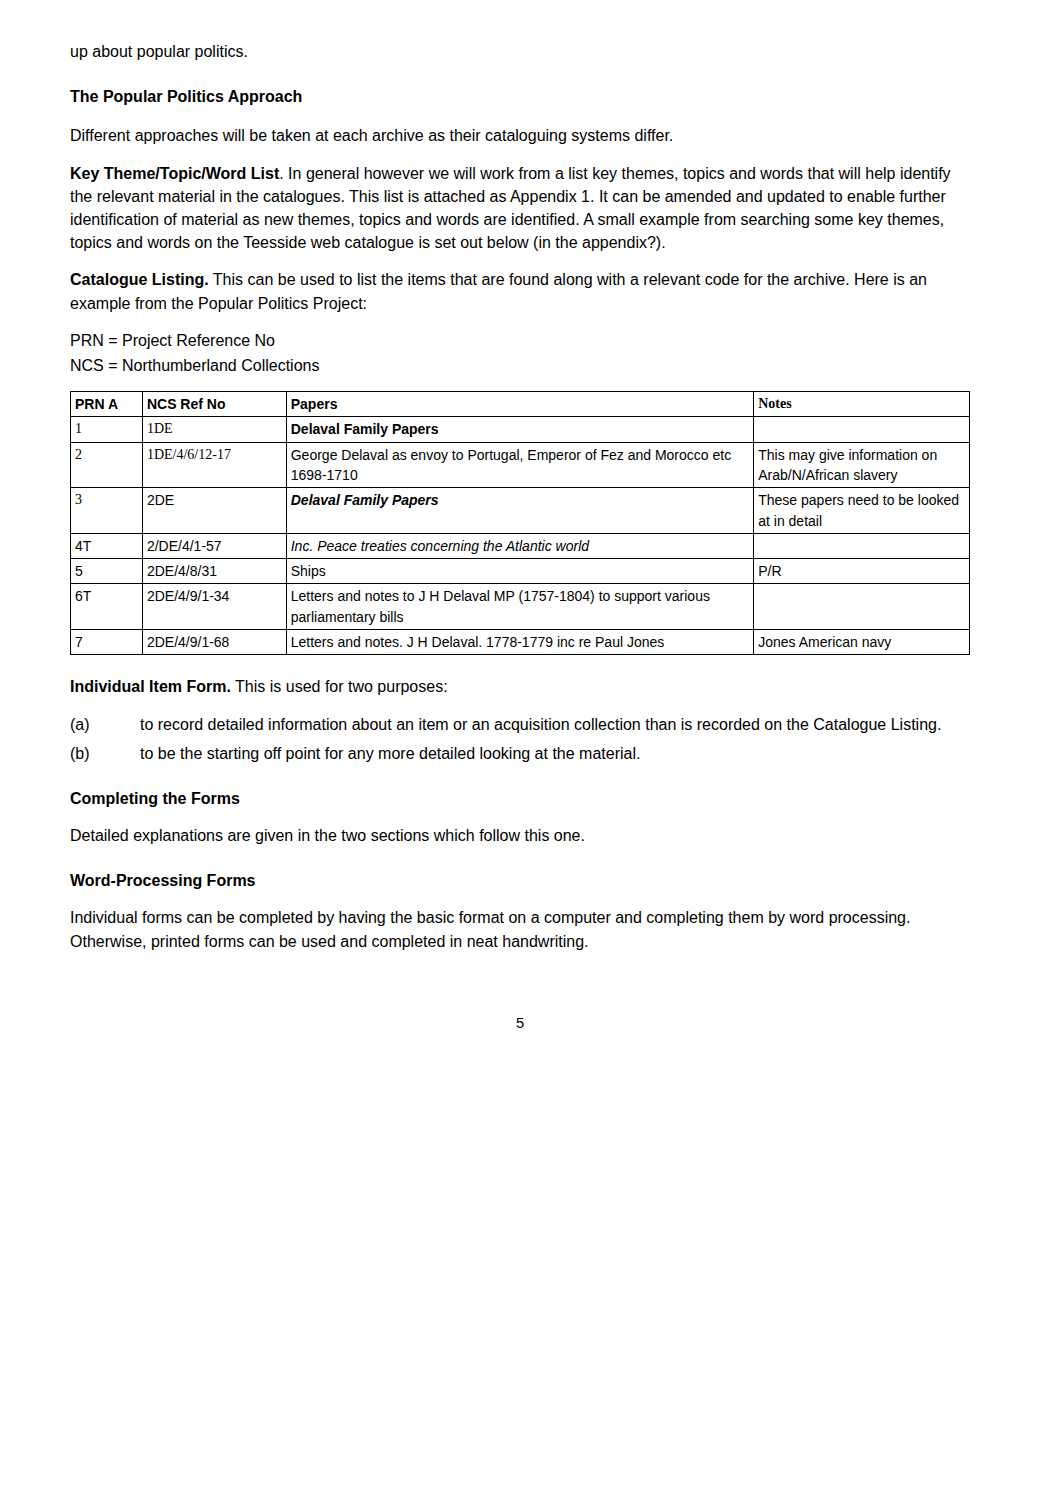up about popular politics.
The Popular Politics Approach
Different approaches will be taken at each archive as their cataloguing systems differ.
Key Theme/Topic/Word List. In general however we will work from a list key themes, topics and words that will help identify the relevant material in the catalogues. This list is attached as Appendix 1. It can be amended and updated to enable further identification of material as new themes, topics and words are identified. A small example from searching some key themes, topics and words on the Teesside web catalogue is set out below (in the appendix?).
Catalogue Listing. This can be used to list the items that are found along with a relevant code for the archive. Here is an example from the Popular Politics Project:
PRN = Project Reference No
NCS = Northumberland Collections
| PRN A | NCS Ref No | Papers | Notes |
| --- | --- | --- | --- |
| 1 | 1DE | Delaval Family Papers | |
| 2 | 1DE/4/6/12-17 | George Delaval as envoy to Portugal, Emperor of Fez and Morocco etc 1698-1710 | This may give information on Arab/N/African slavery |
| 3 | 2DE | Delaval Family Papers | These papers need to be looked at in detail |
| 4T | 2/DE/4/1-57 | Inc. Peace treaties concerning the Atlantic world | |
| 5 | 2DE/4/8/31 | Ships | P/R |
| 6T | 2DE/4/9/1-34 | Letters and notes to J H Delaval MP (1757-1804) to support various parliamentary bills | |
| 7 | 2DE/4/9/1-68 | Letters and notes. J H Delaval. 1778-1779 inc re Paul Jones | Jones American navy |
Individual Item Form. This is used for two purposes:
(a) to record detailed information about an item or an acquisition collection than is recorded on the Catalogue Listing.
(b) to be the starting off point for any more detailed looking at the material.
Completing the Forms
Detailed explanations are given in the two sections which follow this one.
Word-Processing Forms
Individual forms can be completed by having the basic format on a computer and completing them by word processing. Otherwise, printed forms can be used and completed in neat handwriting.
5